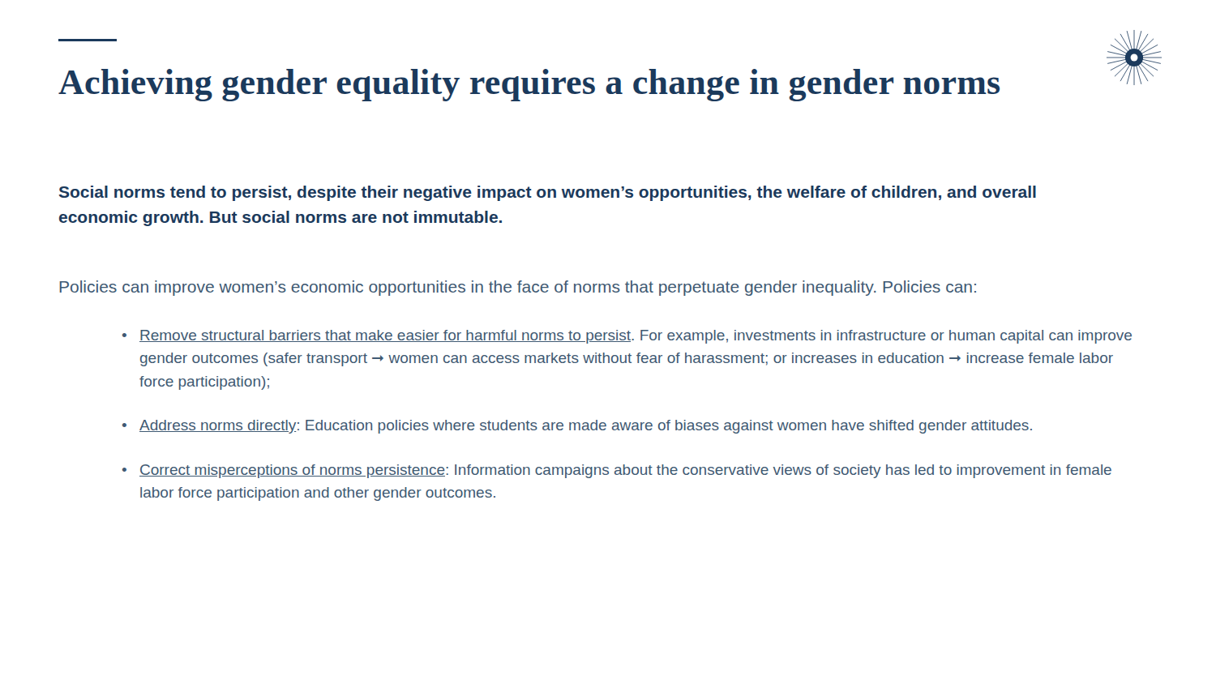Achieving gender equality requires a change in gender norms
Social norms tend to persist, despite their negative impact on women’s opportunities, the welfare of children, and overall economic growth. But social norms are not immutable.
Policies can improve women’s economic opportunities in the face of norms that perpetuate gender inequality. Policies can:
Remove structural barriers that make easier for harmful norms to persist. For example, investments in infrastructure or human capital can improve gender outcomes (safer transport ➞ women can access markets without fear of harassment; or increases in education ➞ increase female labor force participation);
Address norms directly: Education policies where students are made aware of biases against women have shifted gender attitudes.
Correct misperceptions of norms persistence: Information campaigns about the conservative views of society has led to improvement in female labor force participation and other gender outcomes.